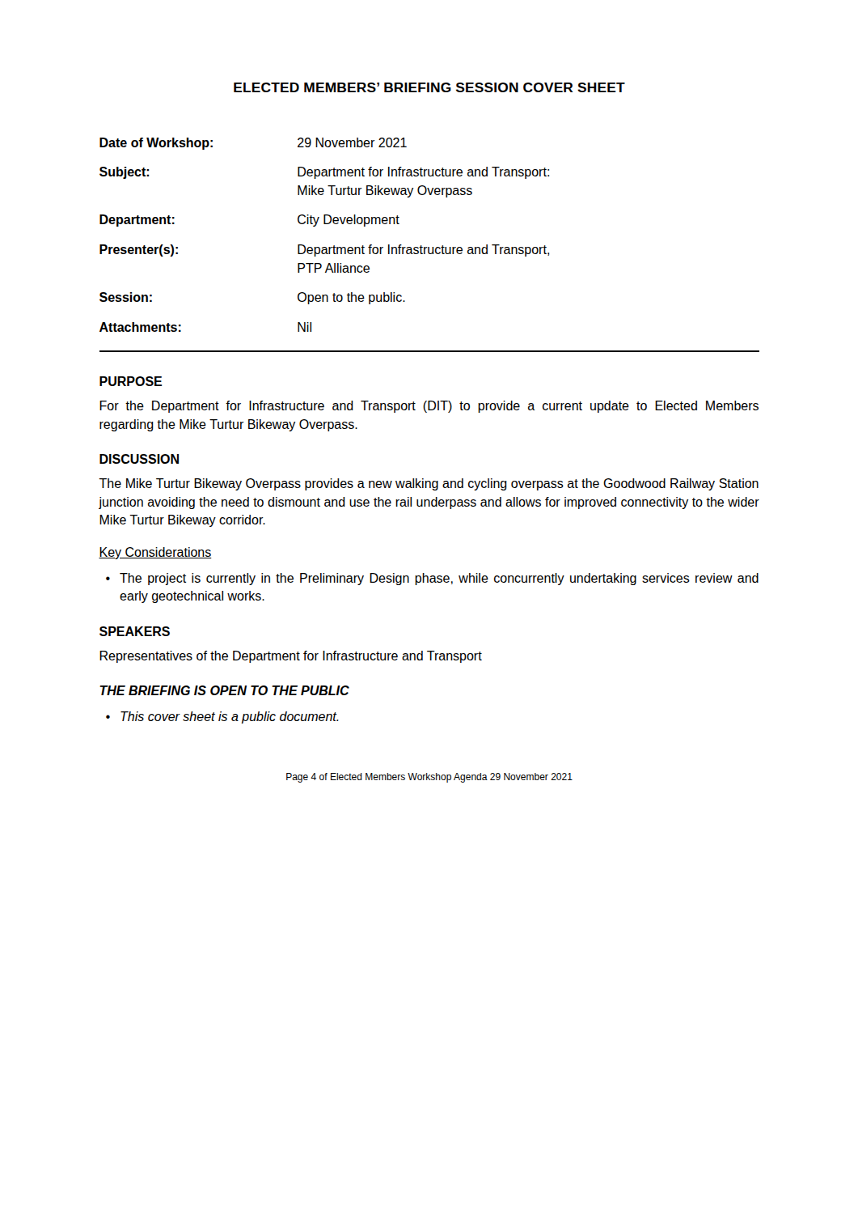ELECTED MEMBERS’ BRIEFING SESSION COVER SHEET
| Date of Workshop: | 29 November 2021 |
| Subject: | Department for Infrastructure and Transport: Mike Turtur Bikeway Overpass |
| Department: | City Development |
| Presenter(s): | Department for Infrastructure and Transport, PTP Alliance |
| Session: | Open to the public. |
| Attachments: | Nil |
Purpose
For the Department for Infrastructure and Transport (DIT) to provide a current update to Elected Members regarding the Mike Turtur Bikeway Overpass.
Discussion
The Mike Turtur Bikeway Overpass provides a new walking and cycling overpass at the Goodwood Railway Station junction avoiding the need to dismount and use the rail underpass and allows for improved connectivity to the wider Mike Turtur Bikeway corridor.
Key Considerations
The project is currently in the Preliminary Design phase, while concurrently undertaking services review and early geotechnical works.
Speakers
Representatives of the Department for Infrastructure and Transport
The briefing is open to the public
This cover sheet is a public document.
Page 4 of Elected Members Workshop Agenda 29 November 2021